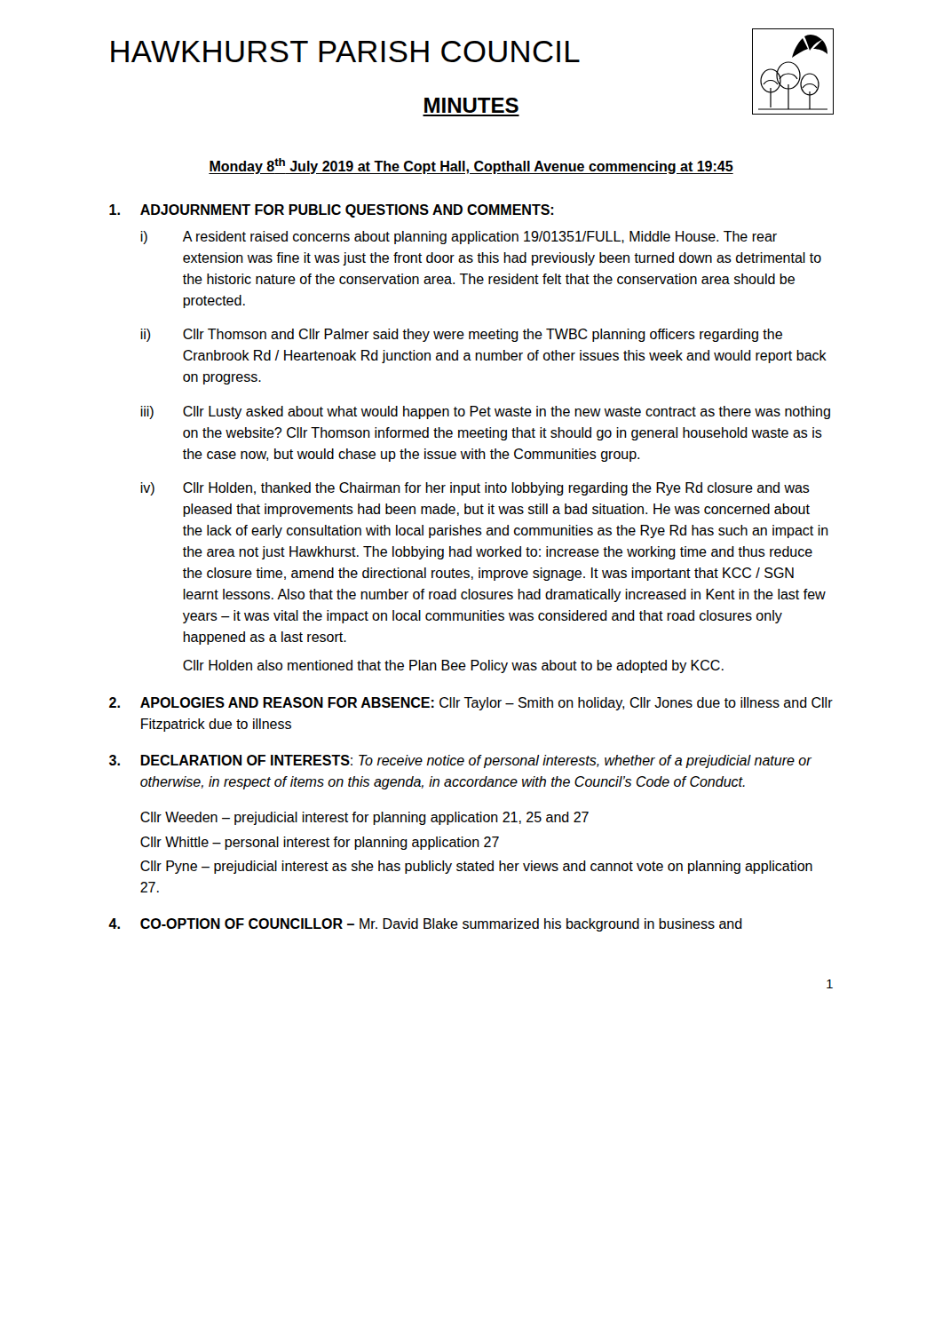HAWKHURST PARISH COUNCIL
MINUTES
Monday 8th July 2019 at The Copt Hall, Copthall Avenue commencing at 19:45
ADJOURNMENT FOR PUBLIC QUESTIONS AND COMMENTS:
A resident raised concerns about planning application 19/01351/FULL, Middle House. The rear extension was fine it was just the front door as this had previously been turned down as detrimental to the historic nature of the conservation area. The resident felt that the conservation area should be protected.
Cllr Thomson and Cllr Palmer said they were meeting the TWBC planning officers regarding the Cranbrook Rd / Heartenoak Rd junction and a number of other issues this week and would report back on progress.
Cllr Lusty asked about what would happen to Pet waste in the new waste contract as there was nothing on the website? Cllr Thomson informed the meeting that it should go in general household waste as is the case now, but would chase up the issue with the Communities group.
Cllr Holden, thanked the Chairman for her input into lobbying regarding the Rye Rd closure and was pleased that improvements had been made, but it was still a bad situation. He was concerned about the lack of early consultation with local parishes and communities as the Rye Rd has such an impact in the area not just Hawkhurst. The lobbying had worked to: increase the working time and thus reduce the closure time, amend the directional routes, improve signage. It was important that KCC / SGN learnt lessons. Also that the number of road closures had dramatically increased in Kent in the last few years – it was vital the impact on local communities was considered and that road closures only happened as a last resort.
Cllr Holden also mentioned that the Plan Bee Policy was about to be adopted by KCC.
APOLOGIES AND REASON FOR ABSENCE: Cllr Taylor – Smith on holiday, Cllr Jones due to illness and Cllr Fitzpatrick due to illness
DECLARATION OF INTERESTS: To receive notice of personal interests, whether of a prejudicial nature or otherwise, in respect of items on this agenda, in accordance with the Council’s Code of Conduct.
Cllr Weeden – prejudicial interest for planning application 21, 25 and 27
Cllr Whittle – personal interest for planning application 27
Cllr Pyne – prejudicial interest as she has publicly stated her views and cannot vote on planning application 27.
CO-OPTION OF COUNCILLOR – Mr. David Blake summarized his background in business and
1